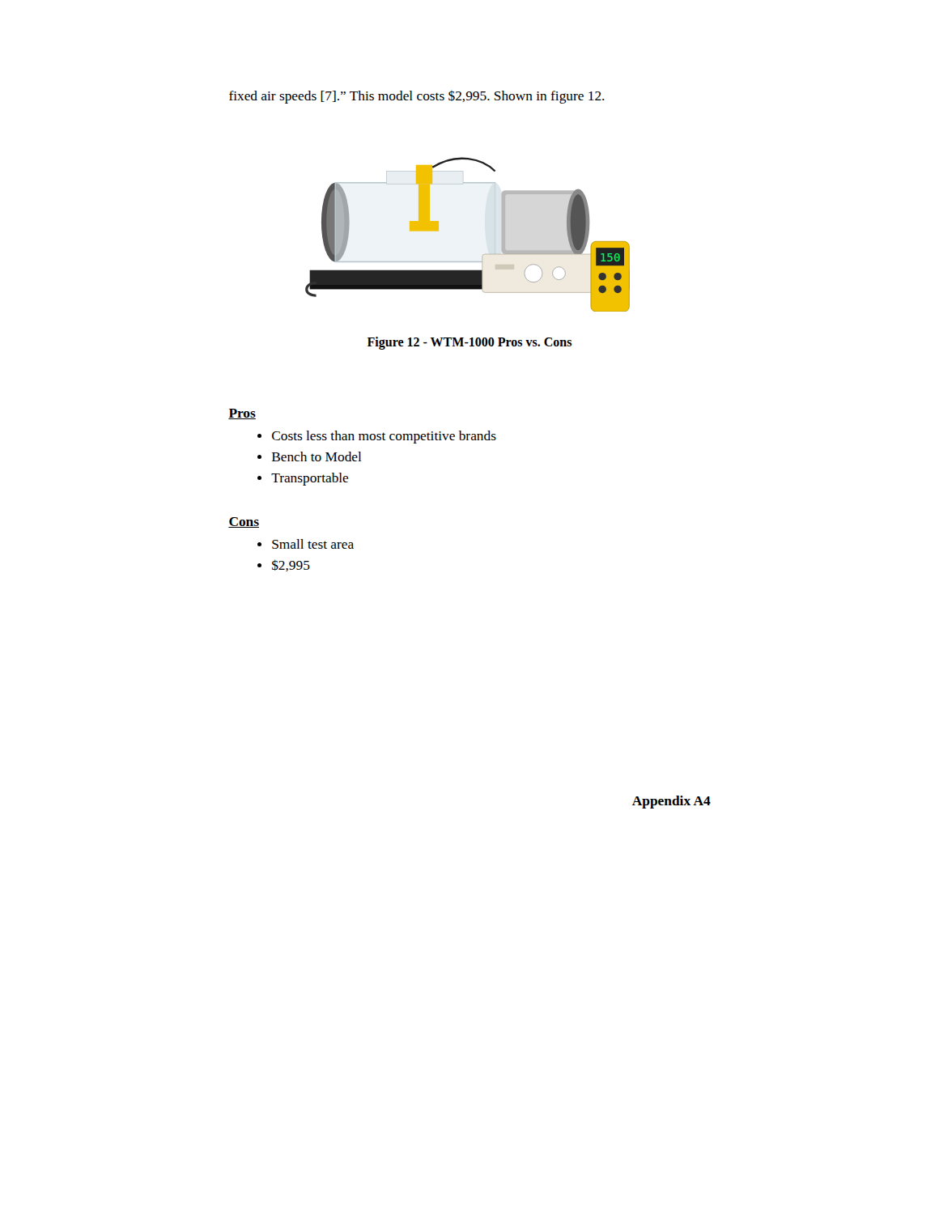fixed air speeds [7].” This model costs $2,995. Shown in figure 12.
Figure 12 - WTM-1000 Pros vs. Cons
Pros
Costs less than most competitive brands
Bench to Model
Transportable
Cons
Small test area
$2,995
Appendix A4